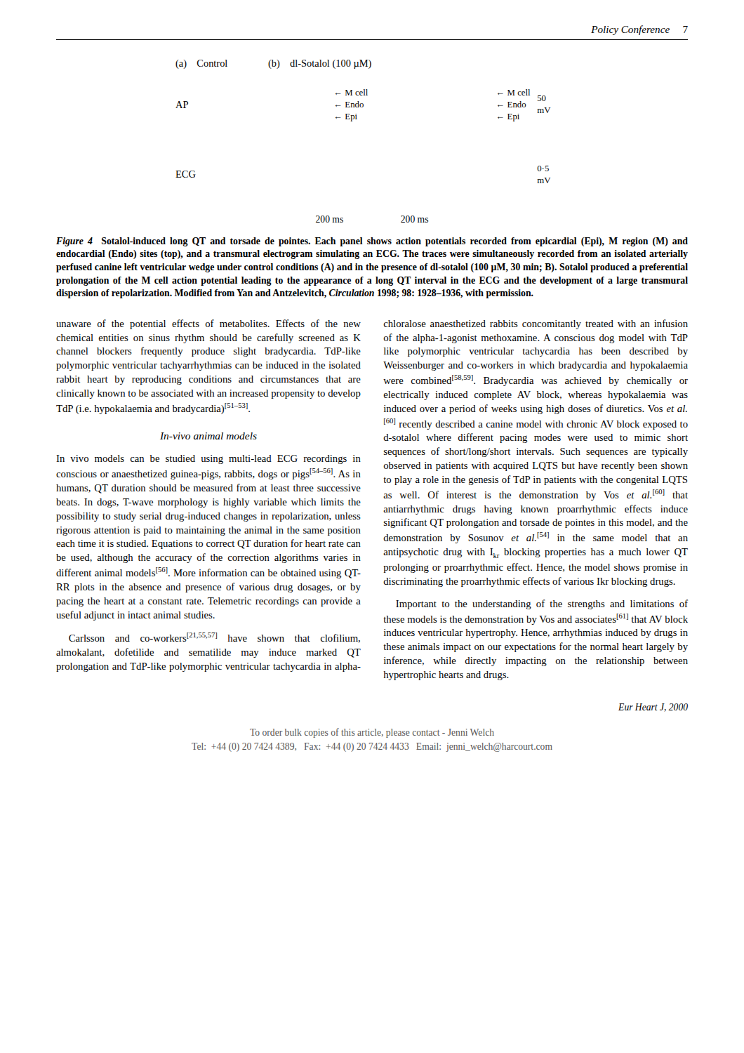Policy Conference 7
(a) Control (b) dl-Sotalol (100 µM)
AP
← M cell
← Endo
← Epi
← M cell
← Endo
← Epi
50
mV
ECG
0·5
mV
200 ms 200 ms
Figure 4 Sotalol-induced long QT and torsade de pointes. Each panel shows action potentials recorded from epicardial (Epi), M region (M) and endocardial (Endo) sites (top), and a transmural electrogram simulating an ECG. The traces were simultaneously recorded from an isolated arterially perfused canine left ventricular wedge under control conditions (A) and in the presence of dl-sotalol (100 µM, 30 min; B). Sotalol produced a preferential prolongation of the M cell action potential leading to the appearance of a long QT interval in the ECG and the development of a large transmural dispersion of repolarization. Modified from Yan and Antzelevitch, Circulation 1998; 98: 1928–1936, with permission.
unaware of the potential effects of metabolites. Effects of the new chemical entities on sinus rhythm should be carefully screened as K channel blockers frequently produce slight bradycardia. TdP-like polymorphic ventricular tachyarrhythmias can be induced in the isolated rabbit heart by reproducing conditions and circumstances that are clinically known to be associated with an increased propensity to develop TdP (i.e. hypokalaemia and bradycardia)[51–53].
In-vivo animal models
In vivo models can be studied using multi-lead ECG recordings in conscious or anaesthetized guinea-pigs, rabbits, dogs or pigs[54–56]. As in humans, QT duration should be measured from at least three successive beats. In dogs, T-wave morphology is highly variable which limits the possibility to study serial drug-induced changes in repolarization, unless rigorous attention is paid to maintaining the animal in the same position each time it is studied. Equations to correct QT duration for heart rate can be used, although the accuracy of the correction algorithms varies in different animal models[56]. More information can be obtained using QT-RR plots in the absence and presence of various drug dosages, or by pacing the heart at a constant rate. Telemetric recordings can provide a useful adjunct in intact animal studies.
Carlsson and co-workers[21,55,57] have shown that clofilium, almokalant, dofetilide and sematilide may induce marked QT prolongation and TdP-like polymorphic ventricular tachycardia in alpha-chloralose anaesthetized rabbits concomitantly treated with an infusion of the alpha-1-agonist methoxamine. A conscious dog model with TdP like polymorphic ventricular tachycardia has been described by Weissenburger and co-workers in which bradycardia and hypokalaemia were combined[58,59]. Bradycardia was achieved by chemically or electrically induced complete AV block, whereas hypokalaemia was induced over a period of weeks using high doses of diuretics. Vos et al.[60] recently described a canine model with chronic AV block exposed to d-sotalol where different pacing modes were used to mimic short sequences of short/long/short intervals. Such sequences are typically observed in patients with acquired LQTS but have recently been shown to play a role in the genesis of TdP in patients with the congenital LQTS as well. Of interest is the demonstration by Vos et al.[60] that antiarrhythmic drugs having known proarrhythmic effects induce significant QT prolongation and torsade de pointes in this model, and the demonstration by Sosunov et al.[54] in the same model that an antipsychotic drug with Ikr blocking properties has a much lower QT prolonging or proarrhythmic effect. Hence, the model shows promise in discriminating the proarrhythmic effects of various Ikr blocking drugs.
Important to the understanding of the strengths and limitations of these models is the demonstration by Vos and associates[61] that AV block induces ventricular hypertrophy. Hence, arrhythmias induced by drugs in these animals impact on our expectations for the normal heart largely by inference, while directly impacting on the relationship between hypertrophic hearts and drugs.
Eur Heart J, 2000
To order bulk copies of this article, please contact - Jenni Welch
Tel: +44 (0) 20 7424 4389, Fax: +44 (0) 20 7424 4433 Email: jenni_welch@harcourt.com